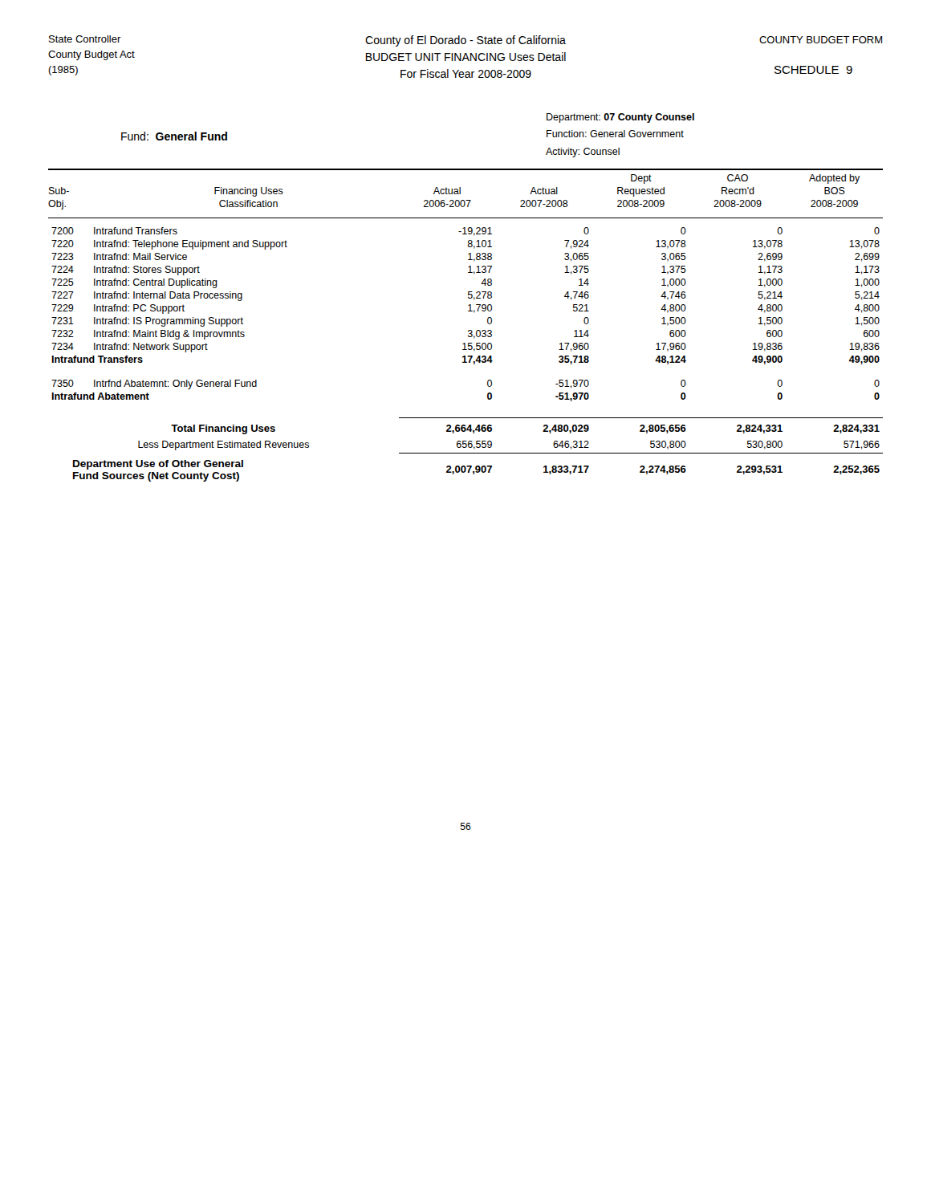State Controller
County Budget Act
(1985)
County of El Dorado - State of California
BUDGET UNIT FINANCING Uses Detail
For Fiscal Year 2008-2009
COUNTY BUDGET FORM
SCHEDULE 9
Department: 07 County Counsel
Function: General Government
Activity: Counsel
Fund: General Fund
| Sub- Obj. Financing Uses Classification | Actual 2006-2007 | Actual 2007-2008 | Dept Requested 2008-2009 | CAO Recm'd 2008-2009 | Adopted by BOS 2008-2009 |
| --- | --- | --- | --- | --- | --- |
| 7200 | Intrafund Transfers | -19,291 | 0 | 0 | 0 | 0 |
| 7220 | Intrafnd: Telephone Equipment and Support | 8,101 | 7,924 | 13,078 | 13,078 | 13,078 |
| 7223 | Intrafnd: Mail Service | 1,838 | 3,065 | 3,065 | 2,699 | 2,699 |
| 7224 | Intrafnd: Stores Support | 1,137 | 1,375 | 1,375 | 1,173 | 1,173 |
| 7225 | Intrafnd: Central Duplicating | 48 | 14 | 1,000 | 1,000 | 1,000 |
| 7227 | Intrafnd: Internal Data Processing | 5,278 | 4,746 | 4,746 | 5,214 | 5,214 |
| 7229 | Intrafnd: PC Support | 1,790 | 521 | 4,800 | 4,800 | 4,800 |
| 7231 | Intrafnd: IS Programming Support | 0 | 0 | 1,500 | 1,500 | 1,500 |
| 7232 | Intrafnd: Maint Bldg & Improvmnts | 3,033 | 114 | 600 | 600 | 600 |
| 7234 | Intrafnd: Network Support | 15,500 | 17,960 | 17,960 | 19,836 | 19,836 |
| Intrafund Transfers | 17,434 | 35,718 | 48,124 | 49,900 | 49,900 |
| 7350 | Intrfnd Abatemnt: Only General Fund | 0 | -51,970 | 0 | 0 | 0 |
| Intrafund Abatement | 0 | -51,970 | 0 | 0 | 0 |
| Total Financing Uses | 2,664,466 | 2,480,029 | 2,805,656 | 2,824,331 | 2,824,331 |
| Less Department Estimated Revenues | 656,559 | 646,312 | 530,800 | 530,800 | 571,966 |
| Department Use of Other General Fund Sources (Net County Cost) | 2,007,907 | 1,833,717 | 2,274,856 | 2,293,531 | 2,252,365 |
56